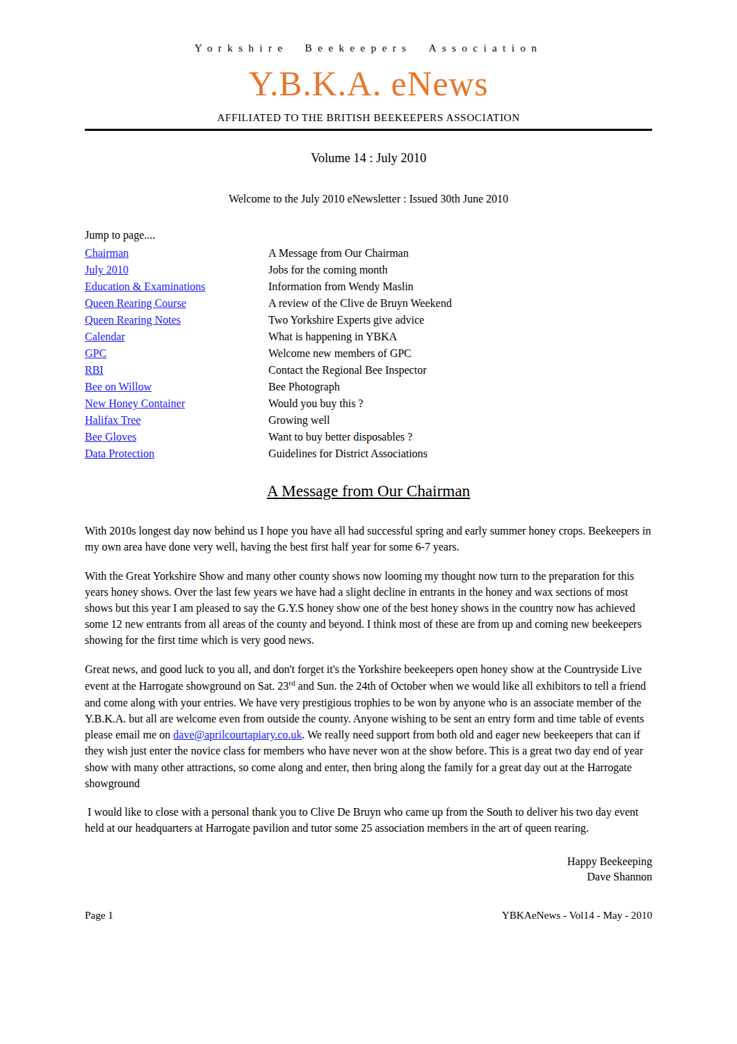Yorkshire Beekeepers Association
Y.B.K.A. eNews
AFFILIATED TO THE BRITISH BEEKEEPERS ASSOCIATION
Volume 14 : July 2010
Welcome to the July 2010 eNewsletter : Issued 30th June 2010
Jump to page....
| Chairman | A Message from Our Chairman |
| July 2010 | Jobs for the coming month |
| Education & Examinations | Information from Wendy Maslin |
| Queen Rearing Course | A review of the Clive de Bruyn Weekend |
| Queen Rearing Notes | Two Yorkshire Experts give advice |
| Calendar | What is happening in YBKA |
| GPC | Welcome new members of GPC |
| RBI | Contact the Regional Bee Inspector |
| Bee on Willow | Bee Photograph |
| New Honey Container | Would you buy this ? |
| Halifax Tree | Growing well |
| Bee Gloves | Want to buy better disposables ? |
| Data Protection | Guidelines for District Associations |
A Message from Our Chairman
With 2010s longest day now behind us I hope you have all had successful spring and early summer honey crops. Beekeepers in my own area have done very well, having the best first half year for some 6-7 years.
With the Great Yorkshire Show and many other county shows now looming my thought now turn to the preparation for this years honey shows. Over the last few years we have had a slight decline in entrants in the honey and wax sections of most shows but this year I am pleased to say the G.Y.S honey show one of the best honey shows in the country now has achieved some 12 new entrants from all areas of the county and beyond. I think most of these are from up and coming new beekeepers showing for the first time which is very good news.
Great news, and good luck to you all, and don't forget it's the Yorkshire beekeepers open honey show at the Countryside Live event at the Harrogate showground on Sat. 23rd and Sun. the 24th of October when we would like all exhibitors to tell a friend and come along with your entries. We have very prestigious trophies to be won by anyone who is an associate member of the Y.B.K.A. but all are welcome even from outside the county. Anyone wishing to be sent an entry form and time table of events please email me on dave@aprilcourtapiary.co.uk. We really need support from both old and eager new beekeepers that can if they wish just enter the novice class for members who have never won at the show before. This is a great two day end of year show with many other attractions, so come along and enter, then bring along the family for a great day out at the Harrogate showground
I would like to close with a personal thank you to Clive De Bruyn who came up from the South to deliver his two day event held at our headquarters at Harrogate pavilion and tutor some 25 association members in the art of queen rearing.
Happy Beekeeping
Dave Shannon
Page 1 YBKAeNews - Vol14 - May - 2010